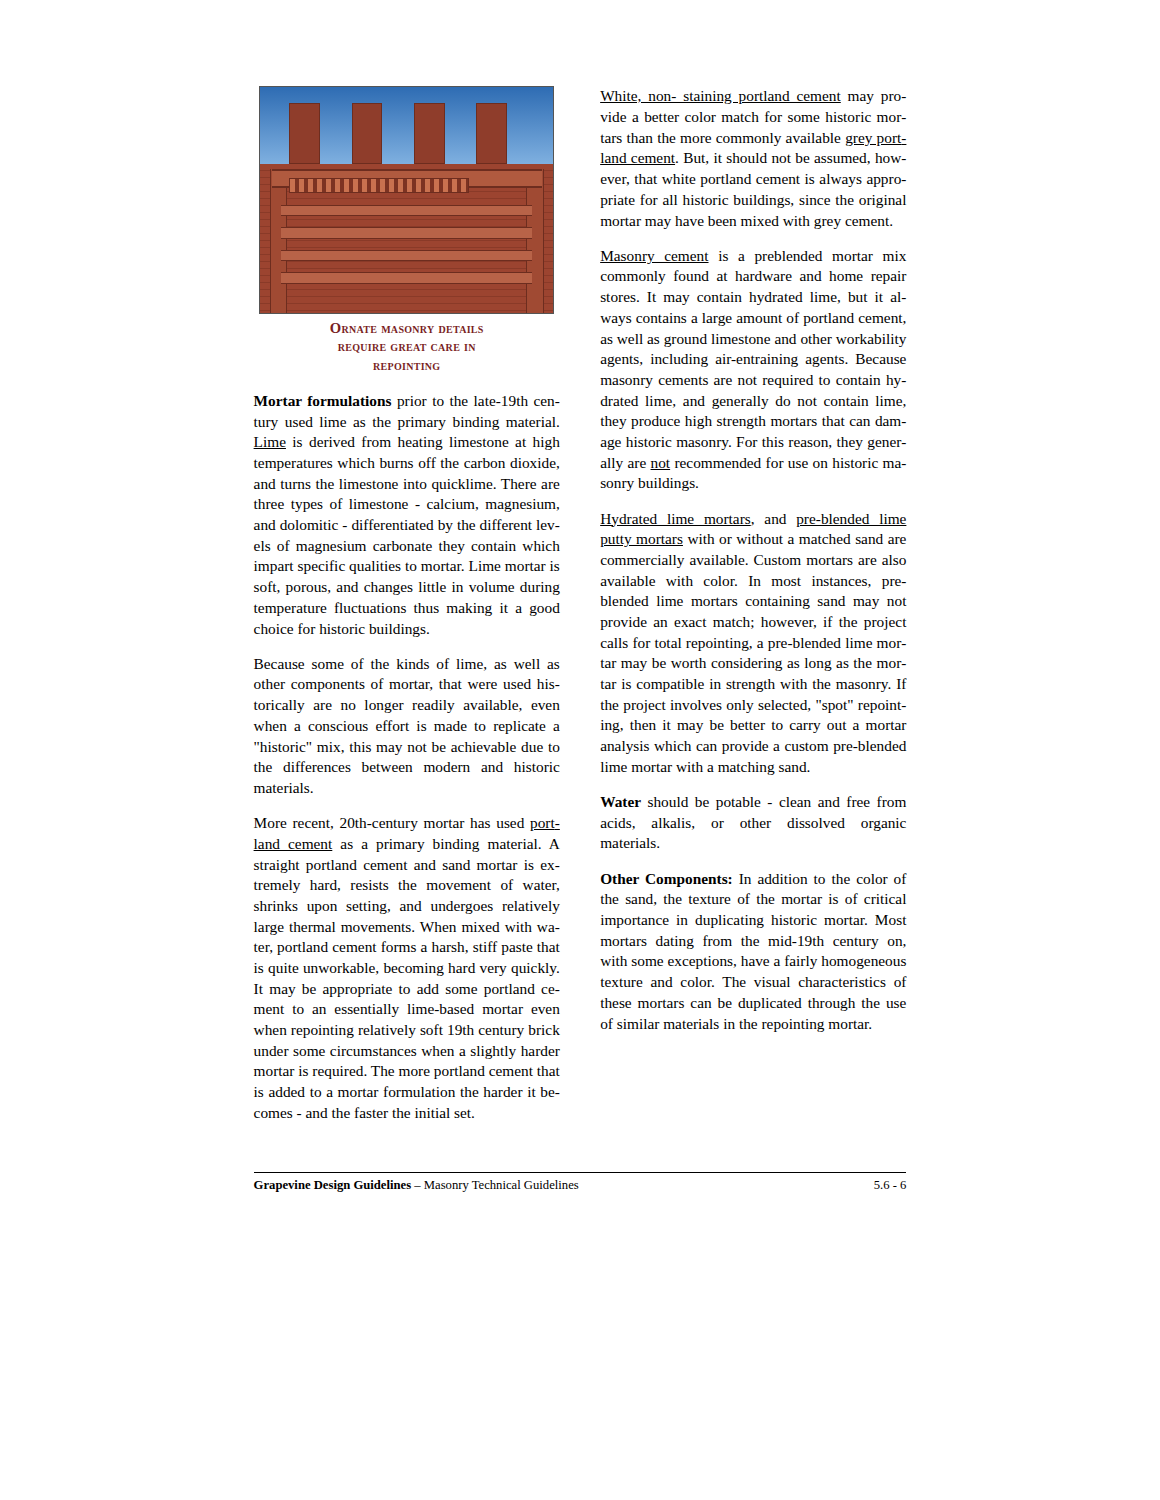Ornate masonry details
require great care in
repointing
Mortar formulations prior to the late-19th century used lime as the primary binding material. Lime is derived from heating limestone at high temperatures which burns off the carbon dioxide, and turns the limestone into quicklime. There are three types of limestone - calcium, magnesium, and dolomitic - differentiated by the different levels of magnesium carbonate they contain which impart specific qualities to mortar. Lime mortar is soft, porous, and changes little in volume during temperature fluctuations thus making it a good choice for historic buildings.
Because some of the kinds of lime, as well as other components of mortar, that were used historically are no longer readily available, even when a conscious effort is made to replicate a "historic" mix, this may not be achievable due to the differences between modern and historic materials.
More recent, 20th-century mortar has used portland cement as a primary binding material. A straight portland cement and sand mortar is extremely hard, resists the movement of water, shrinks upon setting, and undergoes relatively large thermal movements. When mixed with water, portland cement forms a harsh, stiff paste that is quite unworkable, becoming hard very quickly. It may be appropriate to add some portland cement to an essentially lime-based mortar even when repointing relatively soft 19th century brick under some circumstances when a slightly harder mortar is required. The more portland cement that is added to a mortar formulation the harder it becomes - and the faster the initial set.
White, non- staining portland cement may provide a better color match for some historic mortars than the more commonly available grey portland cement. But, it should not be assumed, however, that white portland cement is always appropriate for all historic buildings, since the original mortar may have been mixed with grey cement.
Masonry cement is a preblended mortar mix commonly found at hardware and home repair stores. It may contain hydrated lime, but it always contains a large amount of portland cement, as well as ground limestone and other workability agents, including air-entraining agents. Because masonry cements are not required to contain hydrated lime, and generally do not contain lime, they produce high strength mortars that can damage historic masonry. For this reason, they generally are not recommended for use on historic masonry buildings.
Hydrated lime mortars, and pre-blended lime putty mortars with or without a matched sand are commercially available. Custom mortars are also available with color. In most instances, pre-blended lime mortars containing sand may not provide an exact match; however, if the project calls for total repointing, a pre-blended lime mortar may be worth considering as long as the mortar is compatible in strength with the masonry. If the project involves only selected, "spot" repointing, then it may be better to carry out a mortar analysis which can provide a custom pre-blended lime mortar with a matching sand.
Water should be potable - clean and free from acids, alkalis, or other dissolved organic materials.
Other Components: In addition to the color of the sand, the texture of the mortar is of critical importance in duplicating historic mortar. Most mortars dating from the mid-19th century on, with some exceptions, have a fairly homogeneous texture and color. The visual characteristics of these mortars can be duplicated through the use of similar materials in the repointing mortar.
Grapevine Design Guidelines – Masonry Technical Guidelines
5.6 - 6